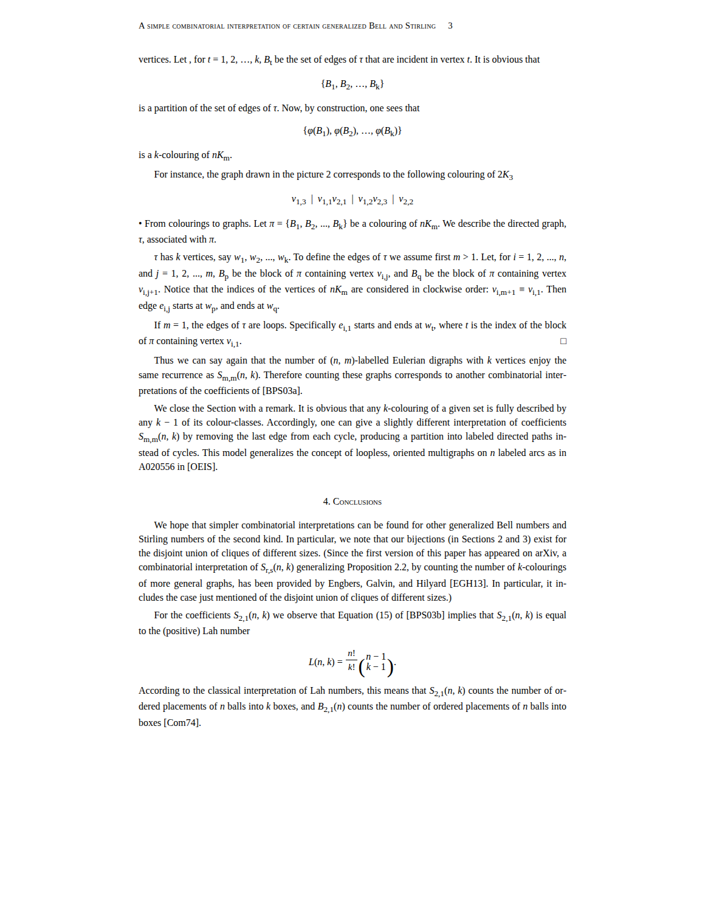A simple combinatorial interpretation of certain generalized Bell and Stirling 3
vertices. Let , for t = 1, 2, …, k, Bt be the set of edges of τ that are incident in vertex t. It is obvious that
{B1, B2, …, Bk}
is a partition of the set of edges of τ. Now, by construction, one sees that
{φ(B1), φ(B2), …, φ(Bk)}
is a k-colouring of nKm.
For instance, the graph drawn in the picture 2 corresponds to the following colouring of 2K3
v1,3 | v1,1v2,1 | v1,2v2,3 | v2,2
From colourings to graphs. Let π = {B1, B2, ..., Bk} be a colouring of nKm. We describe the directed graph, τ, associated with π.
τ has k vertices, say w1, w2, ..., wk. To define the edges of τ we assume first m > 1. Let, for i = 1, 2, ..., n, and j = 1, 2, ..., m, Bp be the block of π containing vertex vi,j, and Bq be the block of π containing vertex vi,j+1. Notice that the indices of the vertices of nKm are considered in clockwise order: vi,m+1 ≡ vi,1. Then edge ei,j starts at wp, and ends at wq.
If m = 1, the edges of τ are loops. Specifically ei,1 starts and ends at wt, where t is the index of the block of π containing vertex vi,1. □
Thus we can say again that the number of (n, m)-labelled Eulerian digraphs with k vertices enjoy the same recurrence as Sm,m(n, k). Therefore counting these graphs corresponds to another combinatorial interpretations of the coefficients of [BPS03a].
We close the Section with a remark. It is obvious that any k-colouring of a given set is fully described by any k − 1 of its colour-classes. Accordingly, one can give a slightly different interpretation of coefficients Sm,m(n, k) by removing the last edge from each cycle, producing a partition into labeled directed paths instead of cycles. This model generalizes the concept of loopless, oriented multigraphs on n labeled arcs as in A020556 in [OEIS].
4. Conclusions
We hope that simpler combinatorial interpretations can be found for other generalized Bell numbers and Stirling numbers of the second kind. In particular, we note that our bijections (in Sections 2 and 3) exist for the disjoint union of cliques of different sizes. (Since the first version of this paper has appeared on arXiv, a combinatorial interpretation of Sr,s(n, k) generalizing Proposition 2.2, by counting the number of k-colourings of more general graphs, has been provided by Engbers, Galvin, and Hilyard [EGH13]. In particular, it includes the case just mentioned of the disjoint union of cliques of different sizes.)
For the coefficients S2,1(n, k) we observe that Equation (15) of [BPS03b] implies that S2,1(n, k) is equal to the (positive) Lah number
L(n, k) = n!k!(n − 1 k − 1).
According to the classical interpretation of Lah numbers, this means that S2,1(n, k) counts the number of ordered placements of n balls into k boxes, and B2,1(n) counts the number of ordered placements of n balls into boxes [Com74].